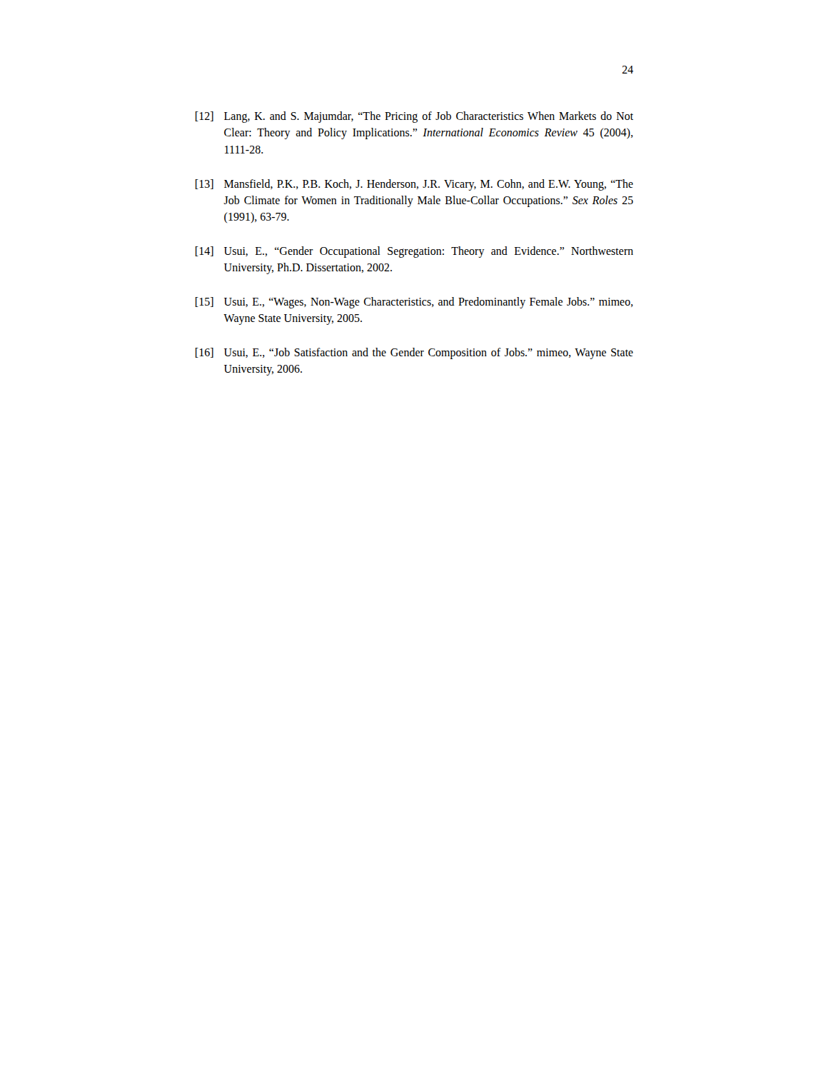24
[12] Lang, K. and S. Majumdar, “The Pricing of Job Characteristics When Markets do Not Clear: Theory and Policy Implications.” International Economics Review 45 (2004), 1111-28.
[13] Mansfield, P.K., P.B. Koch, J. Henderson, J.R. Vicary, M. Cohn, and E.W. Young, “The Job Climate for Women in Traditionally Male Blue-Collar Occupations.” Sex Roles 25 (1991), 63-79.
[14] Usui, E., “Gender Occupational Segregation: Theory and Evidence.” Northwestern University, Ph.D. Dissertation, 2002.
[15] Usui, E., “Wages, Non-Wage Characteristics, and Predominantly Female Jobs.” mimeo, Wayne State University, 2005.
[16] Usui, E., “Job Satisfaction and the Gender Composition of Jobs.” mimeo, Wayne State University, 2006.